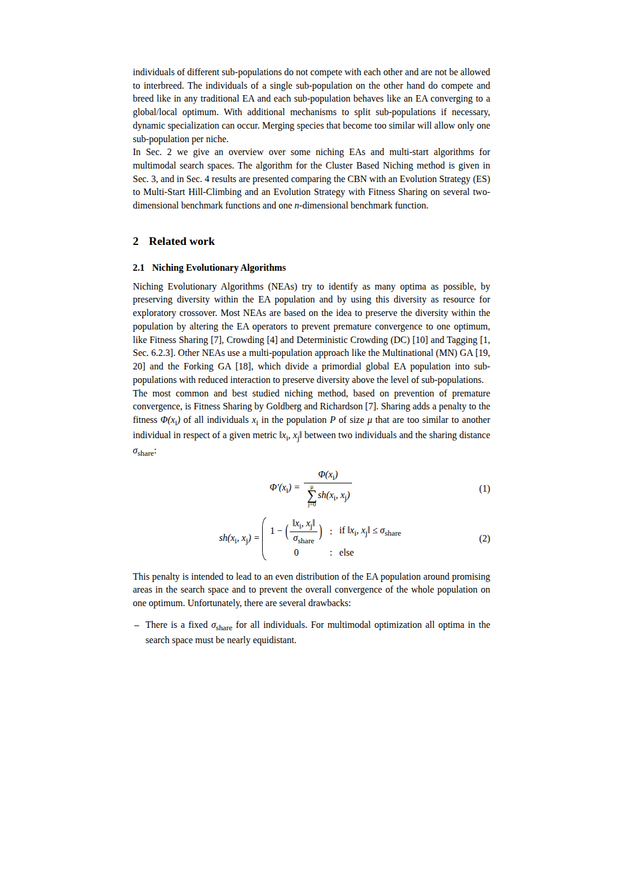individuals of different sub-populations do not compete with each other and are not be allowed to interbreed. The individuals of a single sub-population on the other hand do compete and breed like in any traditional EA and each sub-population behaves like an EA converging to a global/local optimum. With additional mechanisms to split sub-populations if necessary, dynamic specialization can occur. Merging species that become too similar will allow only one sub-population per niche.
In Sec. 2 we give an overview over some niching EAs and multi-start algorithms for multimodal search spaces. The algorithm for the Cluster Based Niching method is given in Sec. 3, and in Sec. 4 results are presented comparing the CBN with an Evolution Strategy (ES) to Multi-Start Hill-Climbing and an Evolution Strategy with Fitness Sharing on several two-dimensional benchmark functions and one n-dimensional benchmark function.
2 Related work
2.1 Niching Evolutionary Algorithms
Niching Evolutionary Algorithms (NEAs) try to identify as many optima as possible, by preserving diversity within the EA population and by using this diversity as resource for exploratory crossover. Most NEAs are based on the idea to preserve the diversity within the population by altering the EA operators to prevent premature convergence to one optimum, like Fitness Sharing [7], Crowding [4] and Deterministic Crowding (DC) [10] and Tagging [1, Sec. 6.2.3]. Other NEAs use a multi-population approach like the Multinational (MN) GA [19, 20] and the Forking GA [18], which divide a primordial global EA population into sub-populations with reduced interaction to preserve diversity above the level of sub-populations.
The most common and best studied niching method, based on prevention of premature convergence, is Fitness Sharing by Goldberg and Richardson [7]. Sharing adds a penalty to the fitness Φ(xi) of all individuals xi in the population P of size μ that are too similar to another individual in respect of a given metric ‖xi, xj‖ between two individuals and the sharing distance σshare:
Φ′(xi) = Φ(xi) μ∑j=0 sh(xi, xj) (1)
sh(xi, xj) =
| 1 − ( ‖x i , x j ‖ σ share ) | : | if ‖x i , x j ‖ ≤ σ share |
| 0 | : | else |
(2)
This penalty is intended to lead to an even distribution of the EA population around promising areas in the search space and to prevent the overall convergence of the whole population on one optimum. Unfortunately, there are several drawbacks:
There is a fixed σshare for all individuals. For multimodal optimization all optima in the search space must be nearly equidistant.